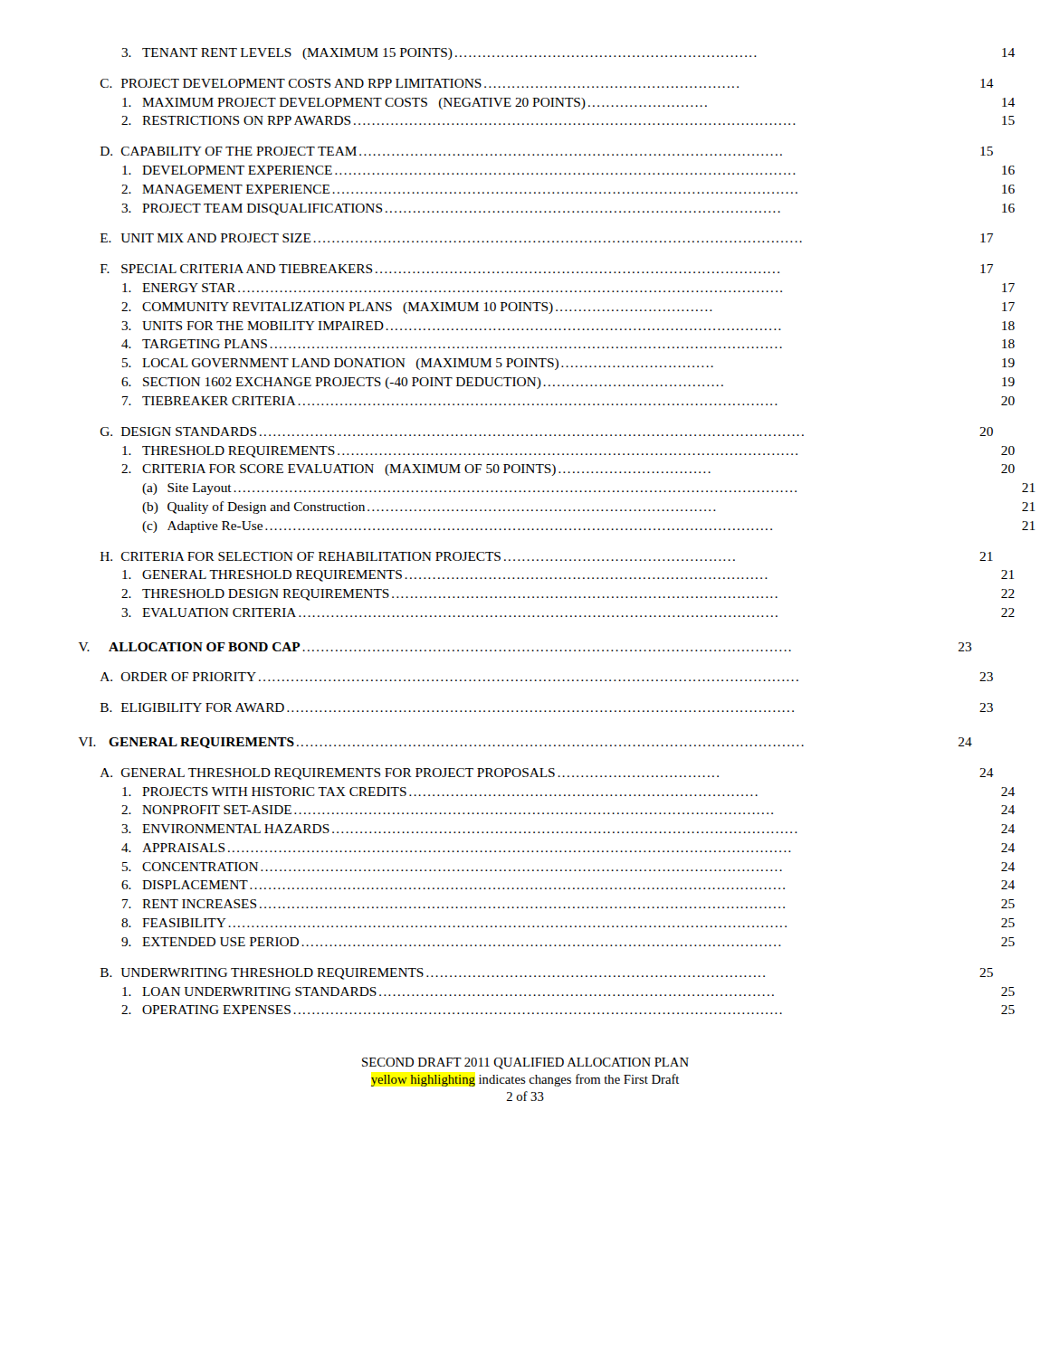3. TENANT RENT LEVELS (MAXIMUM 15 POINTS) ................................................................. 14
C. PROJECT DEVELOPMENT COSTS AND RPP LIMITATIONS ....................................................... 14
1. MAXIMUM PROJECT DEVELOPMENT COSTS (NEGATIVE 20 POINTS) .......................... 14
2. RESTRICTIONS ON RPP AWARDS ............................................................................................... 15
D. CAPABILITY OF THE PROJECT TEAM ........................................................................................... 15
1. DEVELOPMENT EXPERIENCE ................................................................................................... 16
2. MANAGEMENT EXPERIENCE .................................................................................................... 16
3. PROJECT TEAM DISQUALIFICATIONS ..................................................................................... 16
E. UNIT MIX AND PROJECT SIZE ......................................................................................................... 17
F. SPECIAL CRITERIA AND TIEBREAKERS ....................................................................................... 17
1. ENERGY STAR ..................................................................................................................... 17
2. COMMUNITY REVITALIZATION PLANS (MAXIMUM 10 POINTS) .................................. 17
3. UNITS FOR THE MOBILITY IMPAIRED ..................................................................................... 18
4. TARGETING PLANS .............................................................................................................. 18
5. LOCAL GOVERNMENT LAND DONATION (MAXIMUM 5 POINTS) ................................. 19
6. SECTION 1602 EXCHANGE PROJECTS (-40 POINT DEDUCTION) ....................................... 19
7. TIEBREAKER CRITERIA ....................................................................................................... 20
G. DESIGN STANDARDS ..................................................................................................................... 20
1. THRESHOLD REQUIREMENTS ................................................................................................... 20
2. CRITERIA FOR SCORE EVALUATION (MAXIMUM OF 50 POINTS) ................................. 20
(a) Site Layout ......................................................................................................................... 21
(b) Quality of Design and Construction ........................................................................... 21
(c) Adaptive Re-Use ............................................................................................................. 21
H. CRITERIA FOR SELECTION OF REHABILITATION PROJECTS .................................................. 21
1. GENERAL THRESHOLD REQUIREMENTS .............................................................................. 21
2. THRESHOLD DESIGN REQUIREMENTS ................................................................................... 22
3. EVALUATION CRITERIA ....................................................................................................... 22
V. ALLOCATION OF BOND CAP ......................................................................................................... 23
A. ORDER OF PRIORITY .................................................................................................................... 23
B. ELIGIBILITY FOR AWARD ............................................................................................................. 23
VI. GENERAL REQUIREMENTS ............................................................................................................. 24
A. GENERAL THRESHOLD REQUIREMENTS FOR PROJECT PROPOSALS ................................... 24
1. PROJECTS WITH HISTORIC TAX CREDITS ........................................................................... 24
2. NONPROFIT SET-ASIDE ....................................................................................................... 24
3. ENVIRONMENTAL HAZARDS .................................................................................................... 24
4. APPRAISALS ......................................................................................................................... 24
5. CONCENTRATION ................................................................................................................ 24
6. DISPLACEMENT ................................................................................................................... 24
7. RENT INCREASES ................................................................................................................. 25
8. FEASIBILITY ........................................................................................................................ 25
9. EXTENDED USE PERIOD ....................................................................................................... 25
B. UNDERWRITING THRESHOLD REQUIREMENTS ......................................................................... 25
1. LOAN UNDERWRITING STANDARDS ..................................................................................... 25
2. OPERATING EXPENSES ......................................................................................................... 25
SECOND DRAFT 2011 QUALIFIED ALLOCATION PLAN
yellow highlighting indicates changes from the First Draft
2 of 33